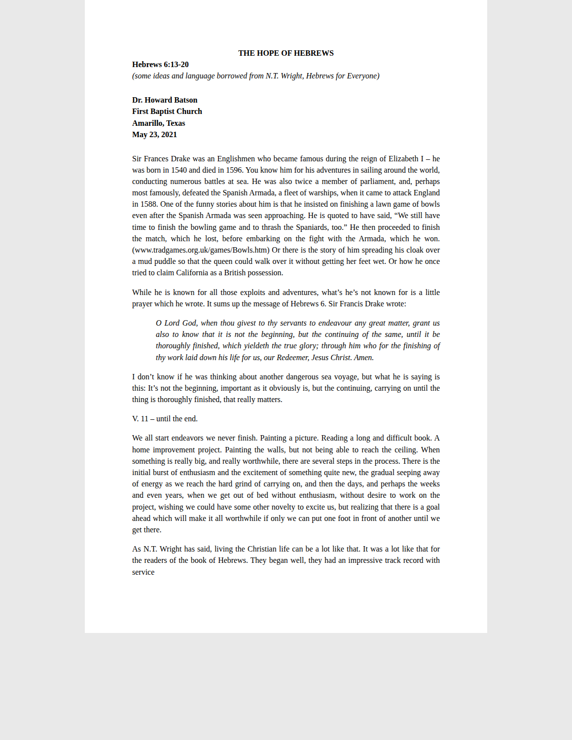The Hope of Hebrews
Hebrews 6:13-20
(some ideas and language borrowed from N.T. Wright, Hebrews for Everyone)
Dr. Howard Batson
First Baptist Church
Amarillo, Texas
May 23, 2021
Sir Frances Drake was an Englishmen who became famous during the reign of Elizabeth I – he was born in 1540 and died in 1596. You know him for his adventures in sailing around the world, conducting numerous battles at sea. He was also twice a member of parliament, and, perhaps most famously, defeated the Spanish Armada, a fleet of warships, when it came to attack England in 1588. One of the funny stories about him is that he insisted on finishing a lawn game of bowls even after the Spanish Armada was seen approaching. He is quoted to have said, “We still have time to finish the bowling game and to thrash the Spaniards, too.” He then proceeded to finish the match, which he lost, before embarking on the fight with the Armada, which he won. (www.tradgames.org.uk/games/Bowls.htm) Or there is the story of him spreading his cloak over a mud puddle so that the queen could walk over it without getting her feet wet. Or how he once tried to claim California as a British possession.
While he is known for all those exploits and adventures, what’s he’s not known for is a little prayer which he wrote. It sums up the message of Hebrews 6. Sir Francis Drake wrote:
O Lord God, when thou givest to thy servants to endeavour any great matter, grant us also to know that it is not the beginning, but the continuing of the same, until it be thoroughly finished, which yieldeth the true glory; through him who for the finishing of thy work laid down his life for us, our Redeemer, Jesus Christ. Amen.
I don’t know if he was thinking about another dangerous sea voyage, but what he is saying is this: It’s not the beginning, important as it obviously is, but the continuing, carrying on until the thing is thoroughly finished, that really matters.
V. 11 – until the end.
We all start endeavors we never finish. Painting a picture. Reading a long and difficult book. A home improvement project. Painting the walls, but not being able to reach the ceiling. When something is really big, and really worthwhile, there are several steps in the process. There is the initial burst of enthusiasm and the excitement of something quite new, the gradual seeping away of energy as we reach the hard grind of carrying on, and then the days, and perhaps the weeks and even years, when we get out of bed without enthusiasm, without desire to work on the project, wishing we could have some other novelty to excite us, but realizing that there is a goal ahead which will make it all worthwhile if only we can put one foot in front of another until we get there.
As N.T. Wright has said, living the Christian life can be a lot like that. It was a lot like that for the readers of the book of Hebrews. They began well, they had an impressive track record with service